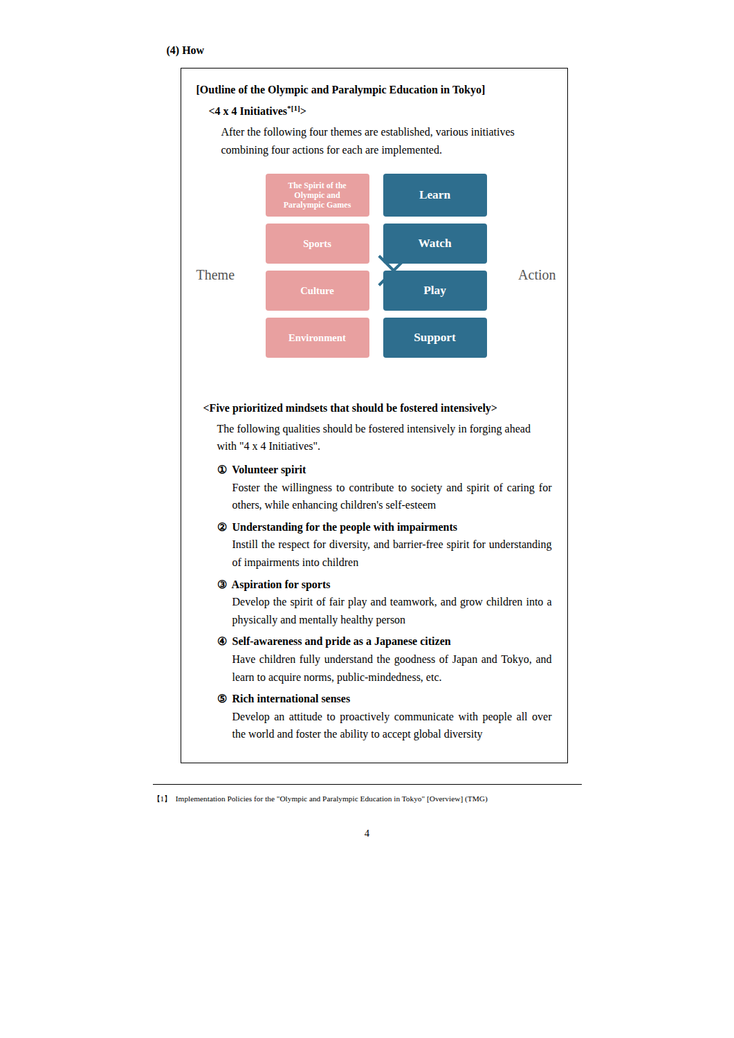(4) How
[Outline of the Olympic and Paralympic Education in Tokyo]
<4 x 4 Initiatives*[1]>
After the following four themes are established, various initiatives combining four actions for each are implemented.
Theme
Action
The Spirit of the
Olympic and
Paralympic Games
Sports
Culture
Environment
Learn
Watch
Play
Support
<Five prioritized mindsets that should be fostered intensively>
The following qualities should be fostered intensively in forging ahead with "4 x 4 Initiatives".
① Volunteer spirit
Foster the willingness to contribute to society and spirit of caring for others, while enhancing children's self-esteem
② Understanding for the people with impairments
Instill the respect for diversity, and barrier-free spirit for understanding of impairments into children
③ Aspiration for sports
Develop the spirit of fair play and teamwork, and grow children into a physically and mentally healthy person
④ Self-awareness and pride as a Japanese citizen
Have children fully understand the goodness of Japan and Tokyo, and learn to acquire norms, public-mindedness, etc.
⑤ Rich international senses
Develop an attitude to proactively communicate with people all over the world and foster the ability to accept global diversity
【1】 Implementation Policies for the "Olympic and Paralympic Education in Tokyo" [Overview] (TMG)
4